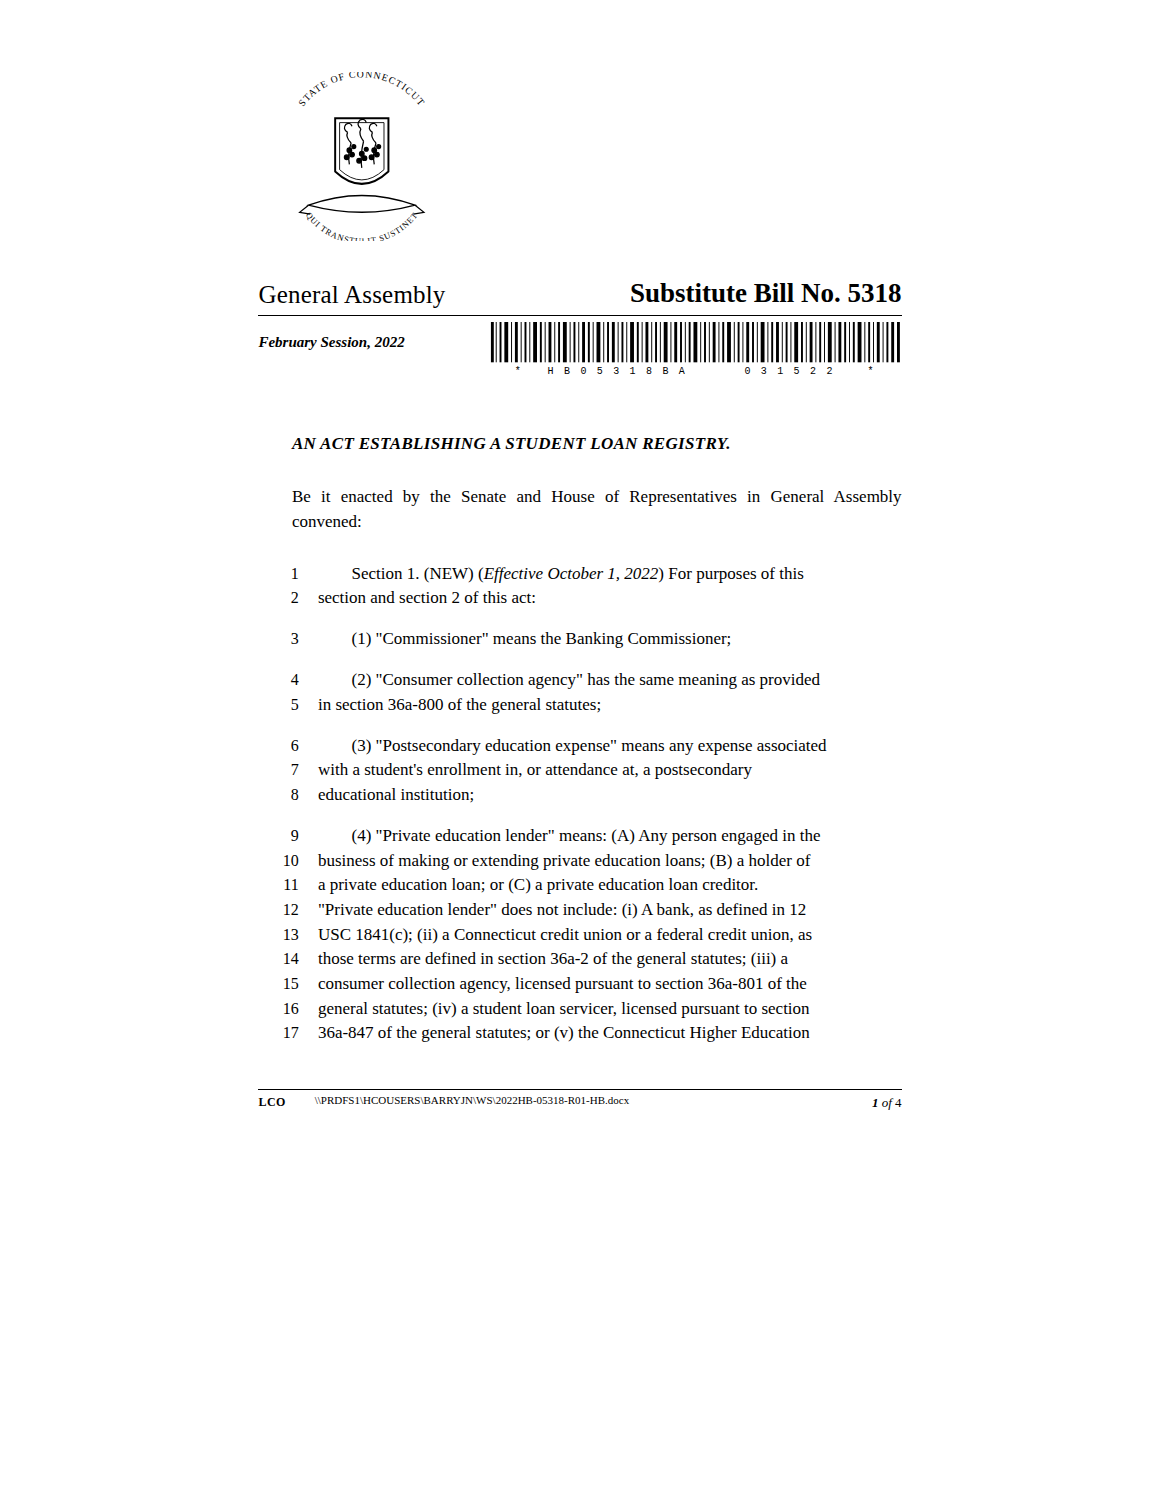STATE OF CONNECTICUT QUI TRANSTULIT SUSTINET
General Assembly
Substitute Bill No. 5318
February Session, 2022
* H B 0 5 3 1 8 B A 0 3 1 5 2 2 *
AN ACT ESTABLISHING A STUDENT LOAN REGISTRY.
Be it enacted by the Senate and House of Representatives in General Assembly convened:
Section 1. (NEW) (Effective October 1, 2022) For purposes of this
section and section 2 of this act:
(1) "Commissioner" means the Banking Commissioner;
(2) "Consumer collection agency" has the same meaning as provided
in section 36a-800 of the general statutes;
(3) "Postsecondary education expense" means any expense associated
with a student's enrollment in, or attendance at, a postsecondary
educational institution;
(4) "Private education lender" means: (A) Any person engaged in the
business of making or extending private education loans; (B) a holder of
a private education loan; or (C) a private education loan creditor.
"Private education lender" does not include: (i) A bank, as defined in 12
USC 1841(c); (ii) a Connecticut credit union or a federal credit union, as
those terms are defined in section 36a-2 of the general statutes; (iii) a
consumer collection agency, licensed pursuant to section 36a-801 of the
general statutes; (iv) a student loan servicer, licensed pursuant to section
36a-847 of the general statutes; or (v) the Connecticut Higher Education
LCO
\\PRDFS1\HCOUSERS\BARRYJN\WS\2022HB-05318-R01-HB.docx
1 of 4